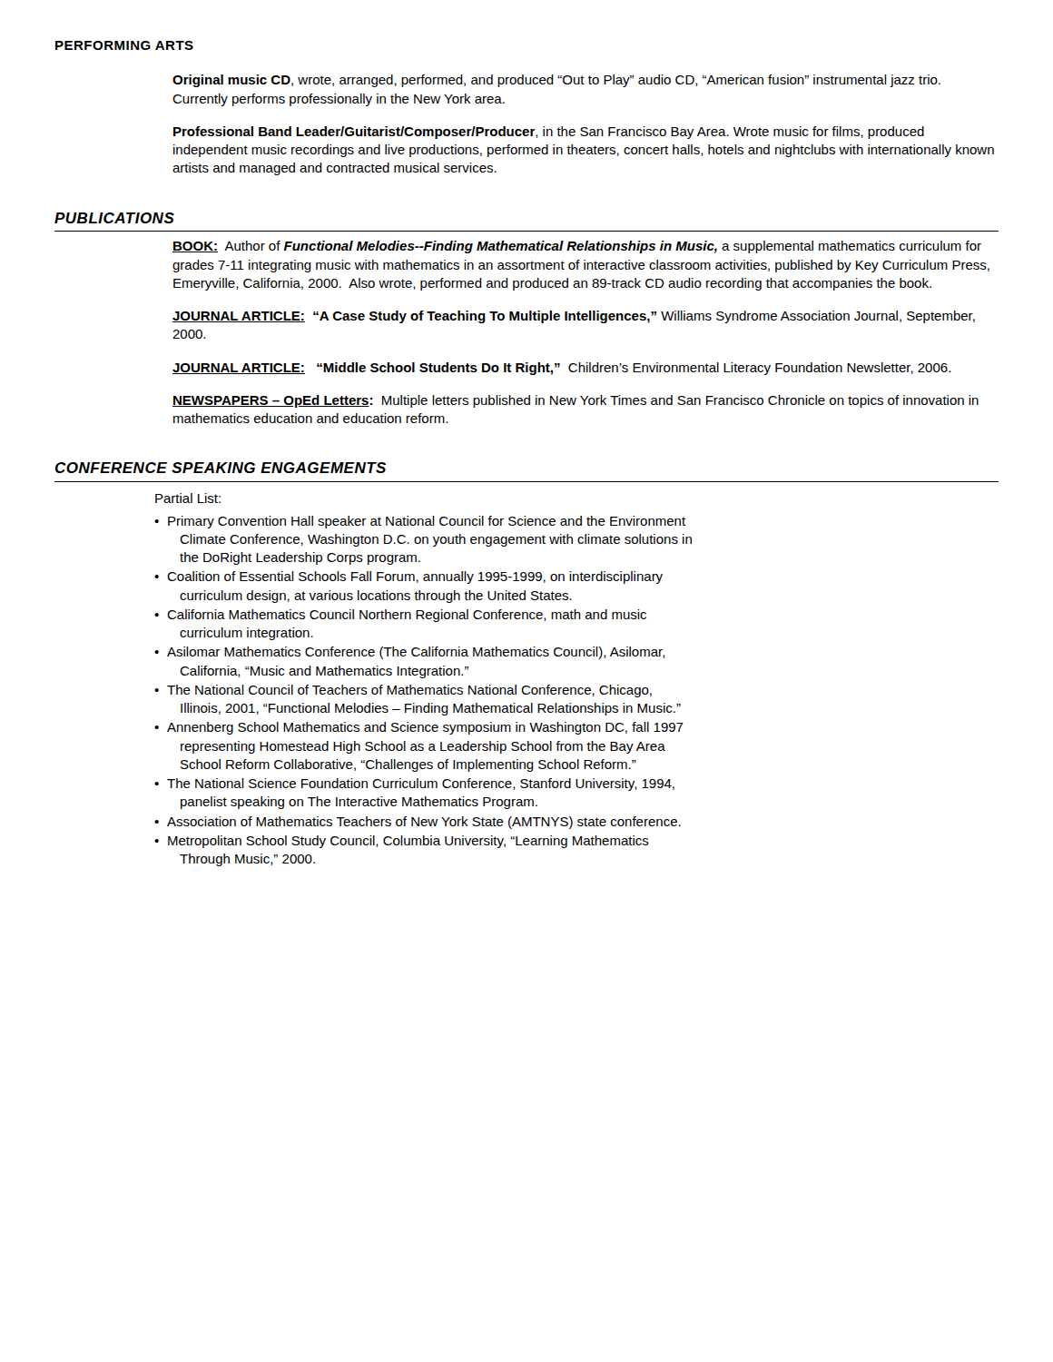PERFORMING ARTS
Original music CD, wrote, arranged, performed, and produced “Out to Play” audio CD, “American fusion” instrumental jazz trio. Currently performs professionally in the New York area.
Professional Band Leader/Guitarist/Composer/Producer, in the San Francisco Bay Area. Wrote music for films, produced independent music recordings and live productions, performed in theaters, concert halls, hotels and nightclubs with internationally known artists and managed and contracted musical services.
PUBLICATIONS
BOOK: Author of Functional Melodies--Finding Mathematical Relationships in Music, a supplemental mathematics curriculum for grades 7-11 integrating music with mathematics in an assortment of interactive classroom activities, published by Key Curriculum Press, Emeryville, California, 2000. Also wrote, performed and produced an 89-track CD audio recording that accompanies the book.
JOURNAL ARTICLE: “A Case Study of Teaching To Multiple Intelligences,” Williams Syndrome Association Journal, September, 2000.
JOURNAL ARTICLE: “Middle School Students Do It Right,” Children’s Environmental Literacy Foundation Newsletter, 2006.
NEWSPAPERS – OpEd Letters: Multiple letters published in New York Times and San Francisco Chronicle on topics of innovation in mathematics education and education reform.
CONFERENCE SPEAKING ENGAGEMENTS
Partial List:
Primary Convention Hall speaker at National Council for Science and the EnvironmentClimate Conference, Washington D.C. on youth engagement with climate solutions in the DoRight Leadership Corps program.
Coalition of Essential Schools Fall Forum, annually 1995-1999, on interdisciplinarycurriculum design, at various locations through the United States.
California Mathematics Council Northern Regional Conference, math and musiccurriculum integration.
Asilomar Mathematics Conference (The California Mathematics Council), Asilomar,California, “Music and Mathematics Integration.”
The National Council of Teachers of Mathematics National Conference, Chicago,Illinois, 2001, “Functional Melodies – Finding Mathematical Relationships in Music.”
Annenberg School Mathematics and Science symposium in Washington DC, fall 1997representing Homestead High School as a Leadership School from the Bay Area School Reform Collaborative, “Challenges of Implementing School Reform.”
The National Science Foundation Curriculum Conference, Stanford University, 1994,panelist speaking on The Interactive Mathematics Program.
Association of Mathematics Teachers of New York State (AMTNYS) state conference.
Metropolitan School Study Council, Columbia University, “Learning MathematicsThrough Music,” 2000.